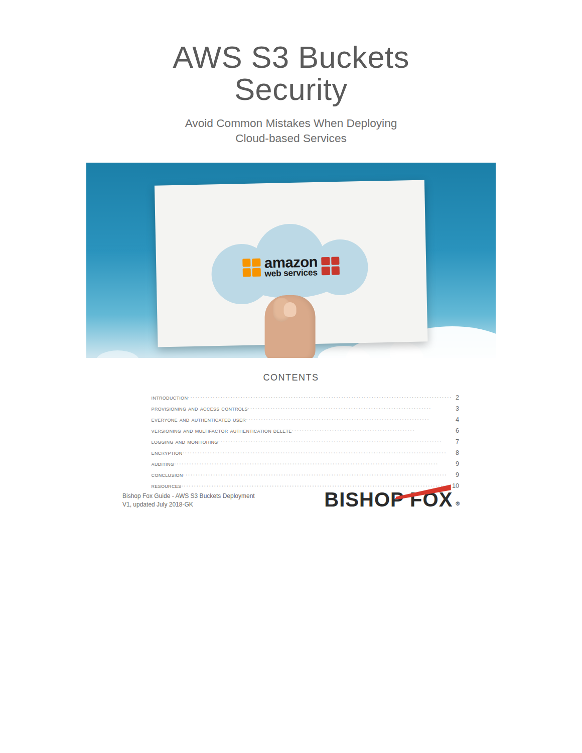AWS S3 Buckets
Security
Avoid Common Mistakes When Deploying
Cloud-based Services
amazon web services
CONTENTS
| Introduction ......................................................................................................... | 2 |
| Provisioning and access controls ......................................................................... | 3 |
| Everyone and authenticated user ......................................................................... | 4 |
| Versioning and multifactor authentication delete ................................................. | 6 |
| Logging and monitoring ......................................................................................... | 7 |
| Encryption ......................................................................................................... | 8 |
| Auditing ......................................................................................................... | 9 |
| Conclusion ......................................................................................................... | 9 |
| Resources ......................................................................................................... | 10 |
Bishop Fox Guide - AWS S3 Buckets Deployment
V1, updated July 2018-GK
BISHOP FOX®